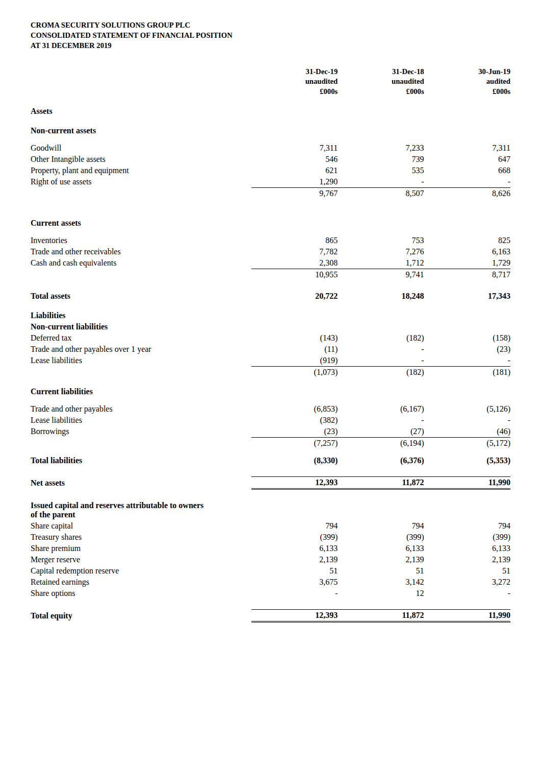CROMA SECURITY SOLUTIONS GROUP PLC
CONSOLIDATED STATEMENT OF FINANCIAL POSITION
AT 31 DECEMBER 2019
| | 31-Dec-19 unaudited £000s | 31-Dec-18 unaudited £000s | 30-Jun-19 audited £000s |
| Assets | | | |
| Non-current assets | | | |
| Goodwill | 7,311 | 7,233 | 7,311 |
| Other Intangible assets | 546 | 739 | 647 |
| Property, plant and equipment | 621 | 535 | 668 |
| Right of use assets | 1,290 | - | - |
| | 9,767 | 8,507 | 8,626 |
| Current assets | | | |
| Inventories | 865 | 753 | 825 |
| Trade and other receivables | 7,782 | 7,276 | 6,163 |
| Cash and cash equivalents | 2,308 | 1,712 | 1,729 |
| | 10,955 | 9,741 | 8,717 |
| Total assets | 20,722 | 18,248 | 17,343 |
| Liabilities | | | |
| Non-current liabilities | | | |
| Deferred tax | (143) | (182) | (158) |
| Trade and other payables over 1 year | (11) | - | (23) |
| Lease liabilities | (919) | - | - |
| | (1,073) | (182) | (181) |
| Current liabilities | | | |
| Trade and other payables | (6,853) | (6,167) | (5,126) |
| Lease liabilities | (382) | - | - |
| Borrowings | (23) | (27) | (46) |
| | (7,257) | (6,194) | (5,172) |
| Total liabilities | (8,330) | (6,376) | (5,353) |
| Net assets | 12,393 | 11,872 | 11,990 |
| Issued capital and reserves attributable to owners of the parent | | | |
| Share capital | 794 | 794 | 794 |
| Treasury shares | (399) | (399) | (399) |
| Share premium | 6,133 | 6,133 | 6,133 |
| Merger reserve | 2,139 | 2,139 | 2,139 |
| Capital redemption reserve | 51 | 51 | 51 |
| Retained earnings | 3,675 | 3,142 | 3,272 |
| Share options | - | 12 | - |
| Total equity | 12,393 | 11,872 | 11,990 |